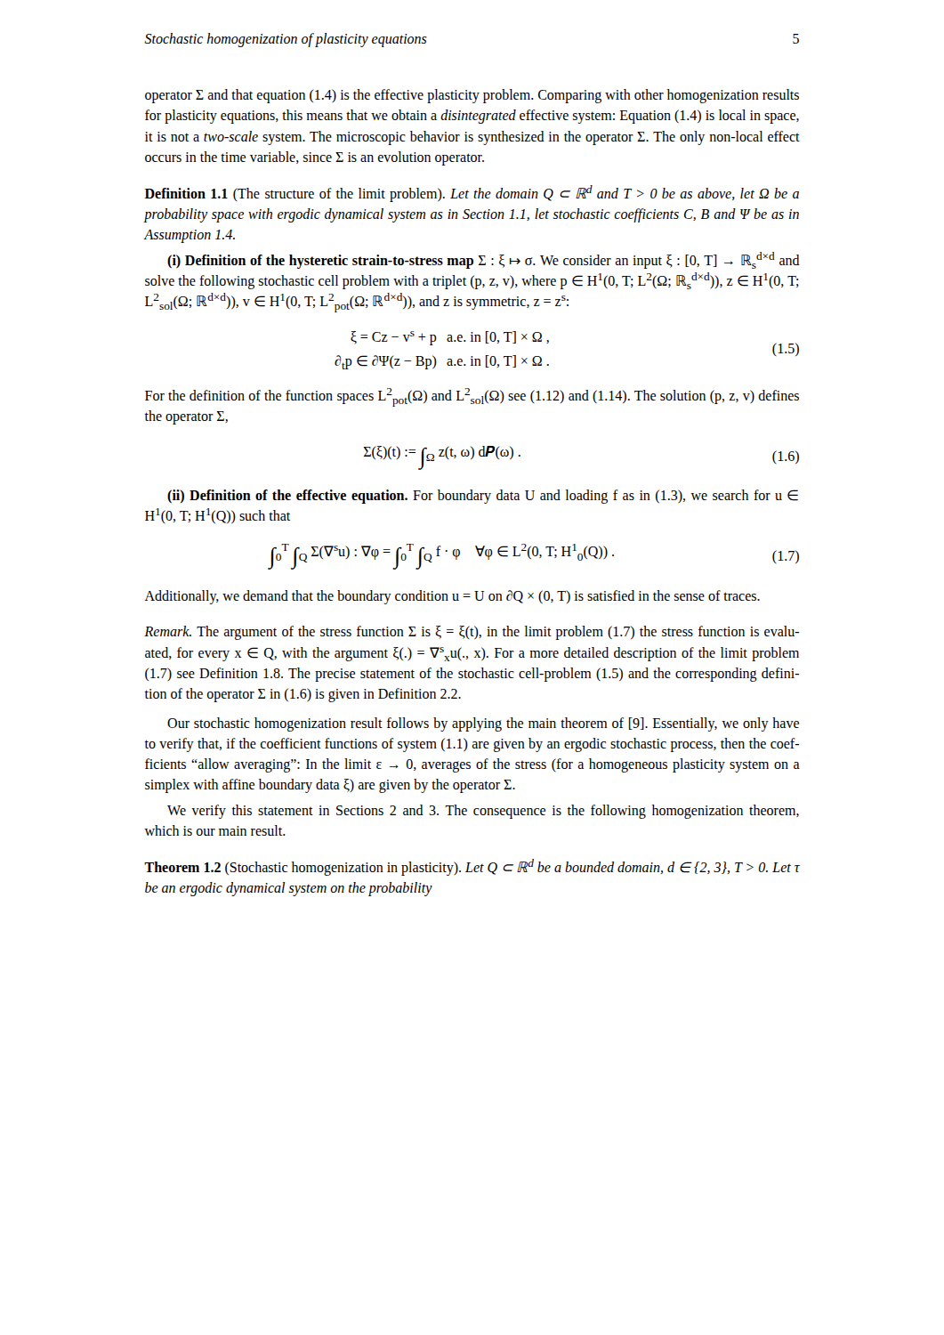Stochastic homogenization of plasticity equations 5
operator Σ and that equation (1.4) is the effective plasticity problem. Comparing with other homogenization results for plasticity equations, this means that we obtain a disintegrated effective system: Equation (1.4) is local in space, it is not a two-scale system. The microscopic behavior is synthesized in the operator Σ. The only non-local effect occurs in the time variable, since Σ is an evolution operator.
Definition 1.1 (The structure of the limit problem). Let the domain Q ⊂ ℝd and T > 0 be as above, let Ω be a probability space with ergodic dynamical system as in Section 1.1, let stochastic coefficients C, B and Ψ be as in Assumption 1.4.
(i) Definition of the hysteretic strain-to-stress map Σ : ξ ↦ σ. We consider an input ξ : [0, T] → ℝsd×d and solve the following stochastic cell problem with a triplet (p, z, v), where p ∈ H1(0, T; L2(Ω; ℝsd×d)), z ∈ H1(0, T; L2sol(Ω; ℝd×d)), v ∈ H1(0, T; L2pot(Ω; ℝd×d)), and z is symmetric, z = zs:
| ξ = Cz − v s + p | a.e. in [0, T] × Ω , |
| ∂ t p ∈ ∂Ψ(z − Bp) | a.e. in [0, T] × Ω . |
(1.5)
For the definition of the function spaces L2pot(Ω) and L2sol(Ω) see (1.12) and (1.14). The solution (p, z, v) defines the operator Σ,
Σ(ξ)(t) := ∫Ω z(t, ω) d𝑷(ω) .
(1.6)
(ii) Definition of the effective equation. For boundary data U and loading f as in (1.3), we search for u ∈ H1(0, T; H1(Q)) such that
∫0T ∫Q Σ(∇su) : ∇φ = ∫0T ∫Q f · φ ∀φ ∈ L2(0, T; H10(Q)) .
(1.7)
Additionally, we demand that the boundary condition u = U on ∂Q × (0, T) is satisfied in the sense of traces.
Remark. The argument of the stress function Σ is ξ = ξ(t), in the limit problem (1.7) the stress function is evaluated, for every x ∈ Q, with the argument ξ(.) = ∇sxu(., x). For a more detailed description of the limit problem (1.7) see Definition 1.8. The precise statement of the stochastic cell-problem (1.5) and the corresponding definition of the operator Σ in (1.6) is given in Definition 2.2.
Our stochastic homogenization result follows by applying the main theorem of [9]. Essentially, we only have to verify that, if the coefficient functions of system (1.1) are given by an ergodic stochastic process, then the coefficients “allow averaging”: In the limit ε → 0, averages of the stress (for a homogeneous plasticity system on a simplex with affine boundary data ξ) are given by the operator Σ.
We verify this statement in Sections 2 and 3. The consequence is the following homogenization theorem, which is our main result.
Theorem 1.2 (Stochastic homogenization in plasticity). Let Q ⊂ ℝd be a bounded domain, d ∈ {2, 3}, T > 0. Let τ be an ergodic dynamical system on the probability